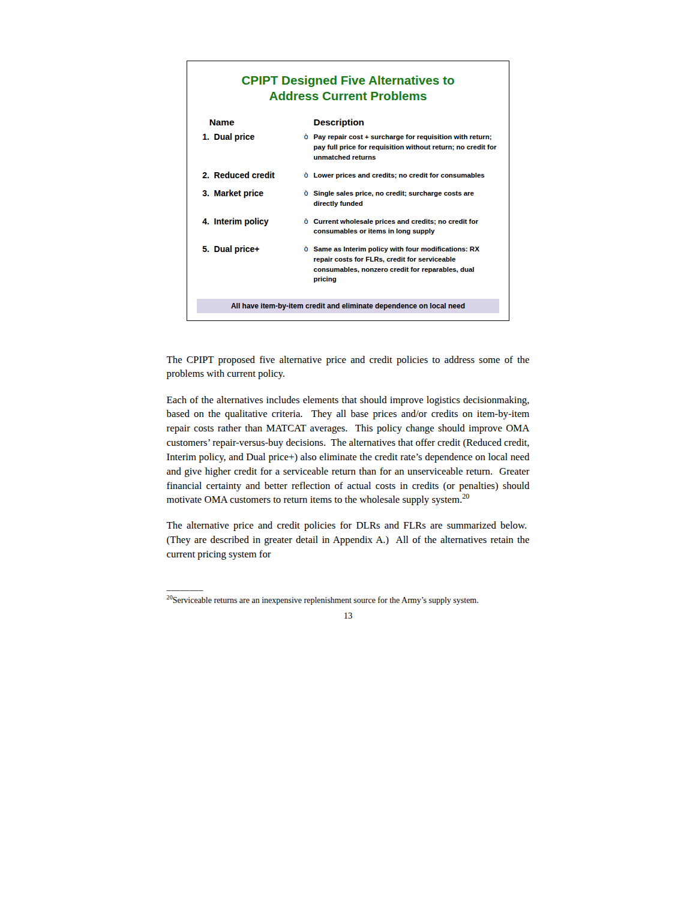CPIPT Designed Five Alternatives to
Address Current Problems
| Name | | Description |
| --- | --- | --- |
| 1. Dual price | ò | Pay repair cost + surcharge for requisition with return; pay full price for requisition without return; no credit for unmatched returns |
| 2. Reduced credit | ò | Lower prices and credits; no credit for consumables |
| 3. Market price | ò | Single sales price, no credit; surcharge costs are directly funded |
| 4. Interim policy | ò | Current wholesale prices and credits; no credit for consumables or items in long supply |
| 5. Dual price+ | ò | Same as Interim policy with four modifications: RX repair costs for FLRs, credit for serviceable consumables, nonzero credit for reparables, dual pricing |
All have item-by-item credit and eliminate dependence on local need
The CPIPT proposed five alternative price and credit policies to address some of the problems with current policy.
Each of the alternatives includes elements that should improve logistics decisionmaking, based on the qualitative criteria. They all base prices and/or credits on item-by-item repair costs rather than MATCAT averages. This policy change should improve OMA customers’ repair-versus-buy decisions. The alternatives that offer credit (Reduced credit, Interim policy, and Dual price+) also eliminate the credit rate’s dependence on local need and give higher credit for a serviceable return than for an unserviceable return. Greater financial certainty and better reflection of actual costs in credits (or penalties) should motivate OMA customers to return items to the wholesale supply system.20
The alternative price and credit policies for DLRs and FLRs are summarized below. (They are described in greater detail in Appendix A.) All of the alternatives retain the current pricing system for
________
20Serviceable returns are an inexpensive replenishment source for the Army’s supply system.
13